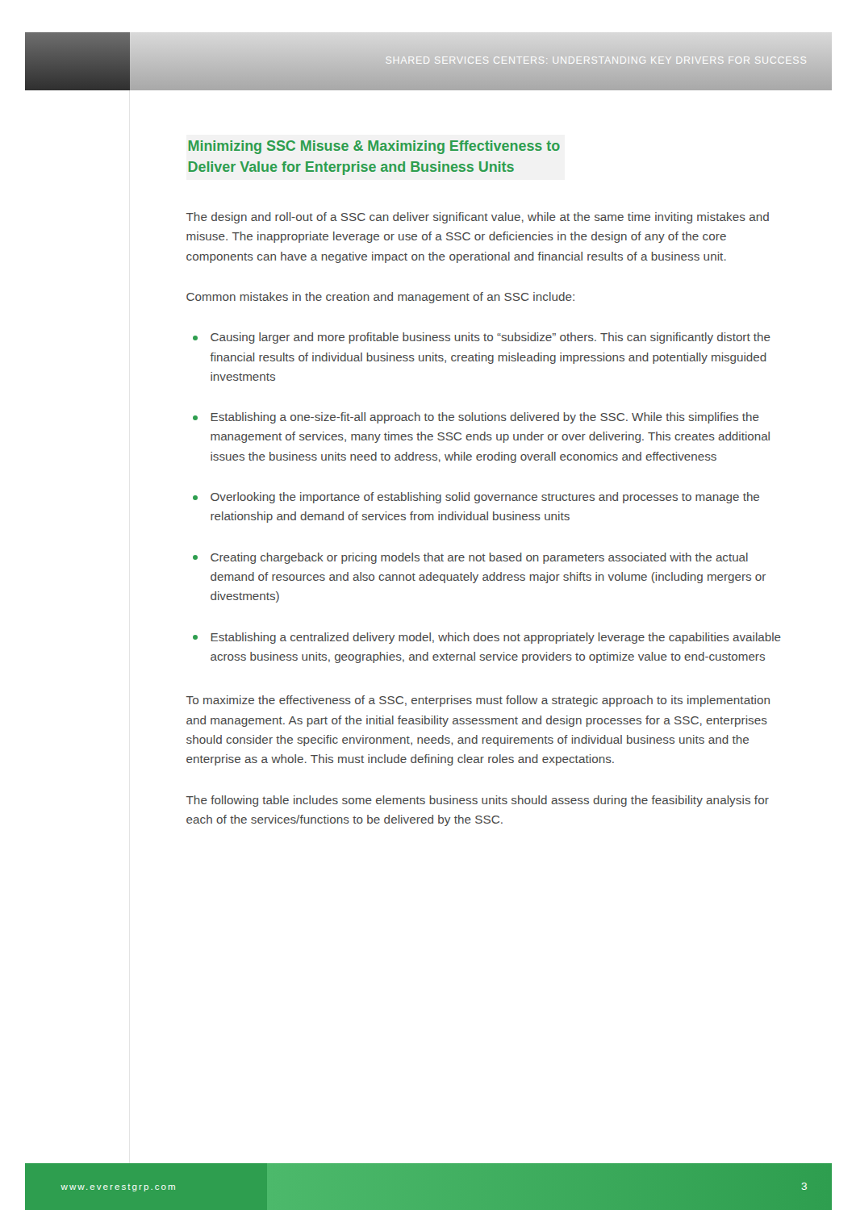Shared Services Centers: Understanding Key Drivers for Success
Minimizing SSC Misuse & Maximizing Effectiveness to
Deliver Value for Enterprise and Business Units
The design and roll-out of a SSC can deliver significant value, while at the same time inviting mistakes and misuse. The inappropriate leverage or use of a SSC or deficiencies in the design of any of the core components can have a negative impact on the operational and financial results of a business unit.
Common mistakes in the creation and management of an SSC include:
Causing larger and more profitable business units to “subsidize” others. This can significantly distort the financial results of individual business units, creating misleading impressions and potentially misguided investments
Establishing a one-size-fit-all approach to the solutions delivered by the SSC. While this simplifies the management of services, many times the SSC ends up under or over delivering. This creates additional issues the business units need to address, while eroding overall economics and effectiveness
Overlooking the importance of establishing solid governance structures and processes to manage the relationship and demand of services from individual business units
Creating chargeback or pricing models that are not based on parameters associated with the actual demand of resources and also cannot adequately address major shifts in volume (including mergers or divestments)
Establishing a centralized delivery model, which does not appropriately leverage the capabilities available across business units, geographies, and external service providers to optimize value to end-customers
To maximize the effectiveness of a SSC, enterprises must follow a strategic approach to its implementation and management. As part of the initial feasibility assessment and design processes for a SSC, enterprises should consider the specific environment, needs, and requirements of individual business units and the enterprise as a whole. This must include defining clear roles and expectations.
The following table includes some elements business units should assess during the feasibility analysis for each of the services/functions to be delivered by the SSC.
www.everestgrp.com
3